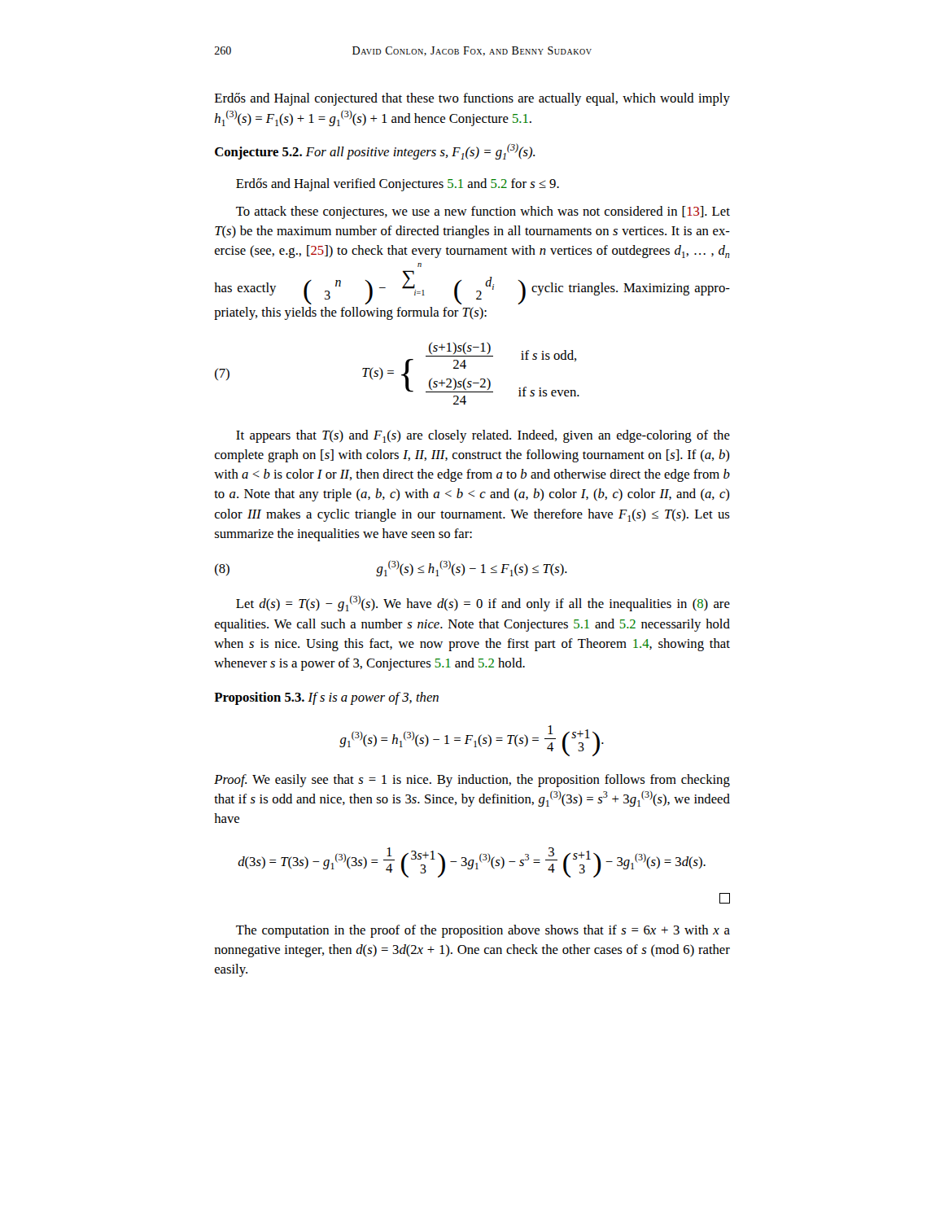260
David Conlon, Jacob Fox, and Benny Sudakov
Erdős and Hajnal conjectured that these two functions are actually equal, which would imply h1(3)(s) = F1(s) + 1 = g1(3)(s) + 1 and hence Conjecture 5.1.
Conjecture 5.2. For all positive integers s, F1(s) = g1(3)(s).
Erdős and Hajnal verified Conjectures 5.1 and 5.2 for s ≤ 9.
To attack these conjectures, we use a new function which was not considered in [13]. Let T(s) be the maximum number of directed triangles in all tournaments on s vertices. It is an exercise (see, e.g., [25]) to check that every tournament with n vertices of outdegrees d1, … , dn has exactly (n
3) − n∑i=1 (di
2) cyclic triangles. Maximizing appropriately, this yields the following formula for T(s):
(7)
T(s) = {
| ( s +1) s ( s −1) 24 | if s is odd, |
| ( s +2) s ( s −2) 24 | if s is even. |
It appears that T(s) and F1(s) are closely related. Indeed, given an edge-coloring of the complete graph on [s] with colors I, II, III, construct the following tournament on [s]. If (a, b) with a < b is color I or II, then direct the edge from a to b and otherwise direct the edge from b to a. Note that any triple (a, b, c) with a < b < c and (a, b) color I, (b, c) color II, and (a, c) color III makes a cyclic triangle in our tournament. We therefore have F1(s) ≤ T(s). Let us summarize the inequalities we have seen so far:
(8)
g1(3)(s) ≤ h1(3)(s) − 1 ≤ F1(s) ≤ T(s).
Let d(s) = T(s) − g1(3)(s). We have d(s) = 0 if and only if all the inequalities in (8) are equalities. We call such a number s nice. Note that Conjectures 5.1 and 5.2 necessarily hold when s is nice. Using this fact, we now prove the first part of Theorem 1.4, showing that whenever s is a power of 3, Conjectures 5.1 and 5.2 hold.
Proposition 5.3. If s is a power of 3, then
g1(3)(s) = h1(3)(s) − 1 = F1(s) = T(s) = 14 (s+1
3).
Proof. We easily see that s = 1 is nice. By induction, the proposition follows from checking that if s is odd and nice, then so is 3s. Since, by definition, g1(3)(3s) = s3 + 3g1(3)(s), we indeed have
d(3s) = T(3s) − g1(3)(3s) = 14 (3s+1
3) − 3g1(3)(s) − s3 = 34 (s+1
3) − 3g1(3)(s) = 3d(s).
The computation in the proof of the proposition above shows that if s = 6x + 3 with x a nonnegative integer, then d(s) = 3d(2x + 1). One can check the other cases of s (mod 6) rather easily.